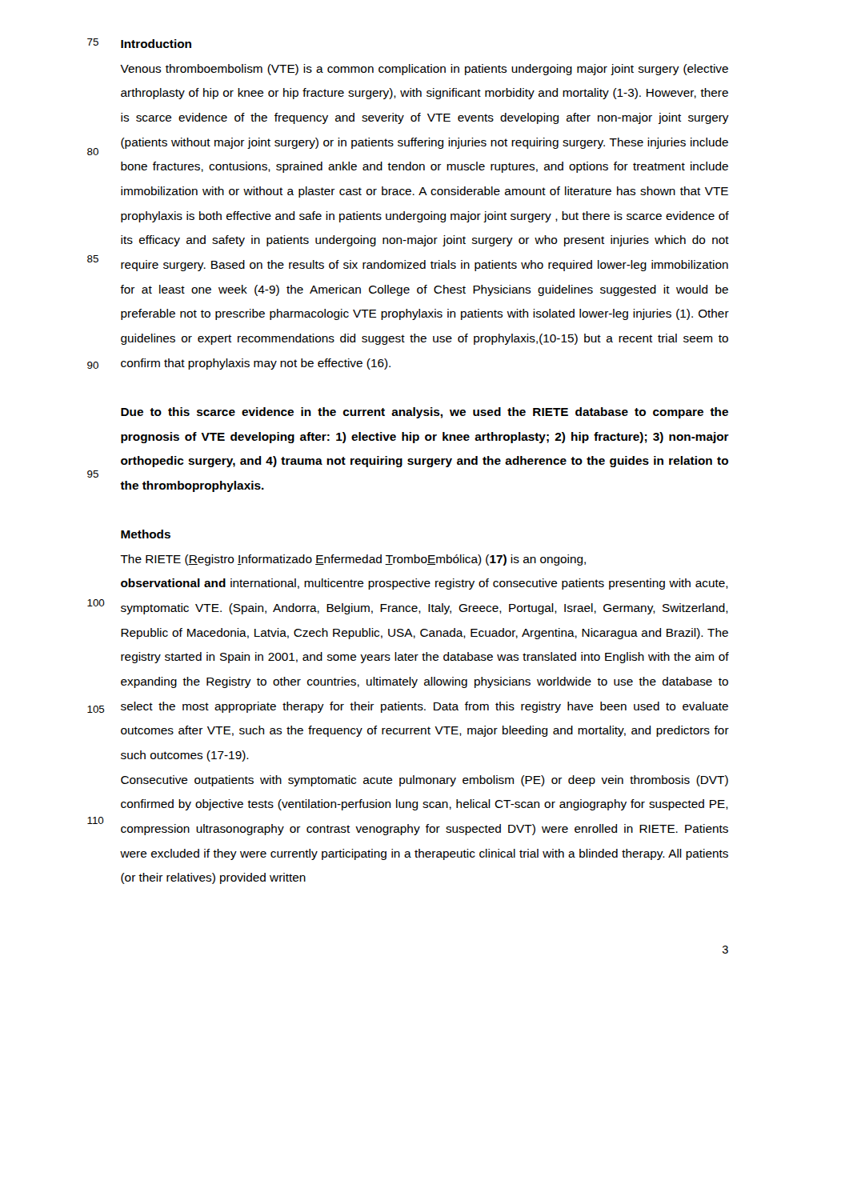75
Introduction
80 85 90
Venous thromboembolism (VTE) is a common complication in patients undergoing major joint surgery (elective arthroplasty of hip or knee or hip fracture surgery), with significant morbidity and mortality (1-3). However, there is scarce evidence of the frequency and severity of VTE events developing after non-major joint surgery (patients without major joint surgery) or in patients suffering injuries not requiring surgery. These injuries include bone fractures, contusions, sprained ankle and tendon or muscle ruptures, and options for treatment include immobilization with or without a plaster cast or brace. A considerable amount of literature has shown that VTE prophylaxis is both effective and safe in patients undergoing major joint surgery , but there is scarce evidence of its efficacy and safety in patients undergoing non-major joint surgery or who present injuries which do not require surgery. Based on the results of six randomized trials in patients who required lower-leg immobilization for at least one week (4-9) the American College of Chest Physicians guidelines suggested it would be preferable not to prescribe pharmacologic VTE prophylaxis in patients with isolated lower-leg injuries (1). Other guidelines or expert recommendations did suggest the use of prophylaxis,(10-15) but a recent trial seem to confirm that prophylaxis may not be effective (16).
95
Due to this scarce evidence in the current analysis, we used the RIETE database to compare the prognosis of VTE developing after: 1) elective hip or knee arthroplasty; 2) hip fracture); 3) non-major orthopedic surgery, and 4) trauma not requiring surgery and the adherence to the guides in relation to the thromboprophylaxis.
Methods
The RIETE (Registro Informatizado Enfermedad TromboEmbólica) (17) is an ongoing,
100 105
observational and international, multicentre prospective registry of consecutive patients presenting with acute, symptomatic VTE. (Spain, Andorra, Belgium, France, Italy, Greece, Portugal, Israel, Germany, Switzerland, Republic of Macedonia, Latvia, Czech Republic, USA, Canada, Ecuador, Argentina, Nicaragua and Brazil). The registry started in Spain in 2001, and some years later the database was translated into English with the aim of expanding the Registry to other countries, ultimately allowing physicians worldwide to use the database to select the most appropriate therapy for their patients. Data from this registry have been used to evaluate outcomes after VTE, such as the frequency of recurrent VTE, major bleeding and mortality, and predictors for such outcomes (17-19).
110
Consecutive outpatients with symptomatic acute pulmonary embolism (PE) or deep vein thrombosis (DVT) confirmed by objective tests (ventilation-perfusion lung scan, helical CT-scan or angiography for suspected PE, compression ultrasonography or contrast venography for suspected DVT) were enrolled in RIETE. Patients were excluded if they were currently participating in a therapeutic clinical trial with a blinded therapy. All patients (or their relatives) provided written
3